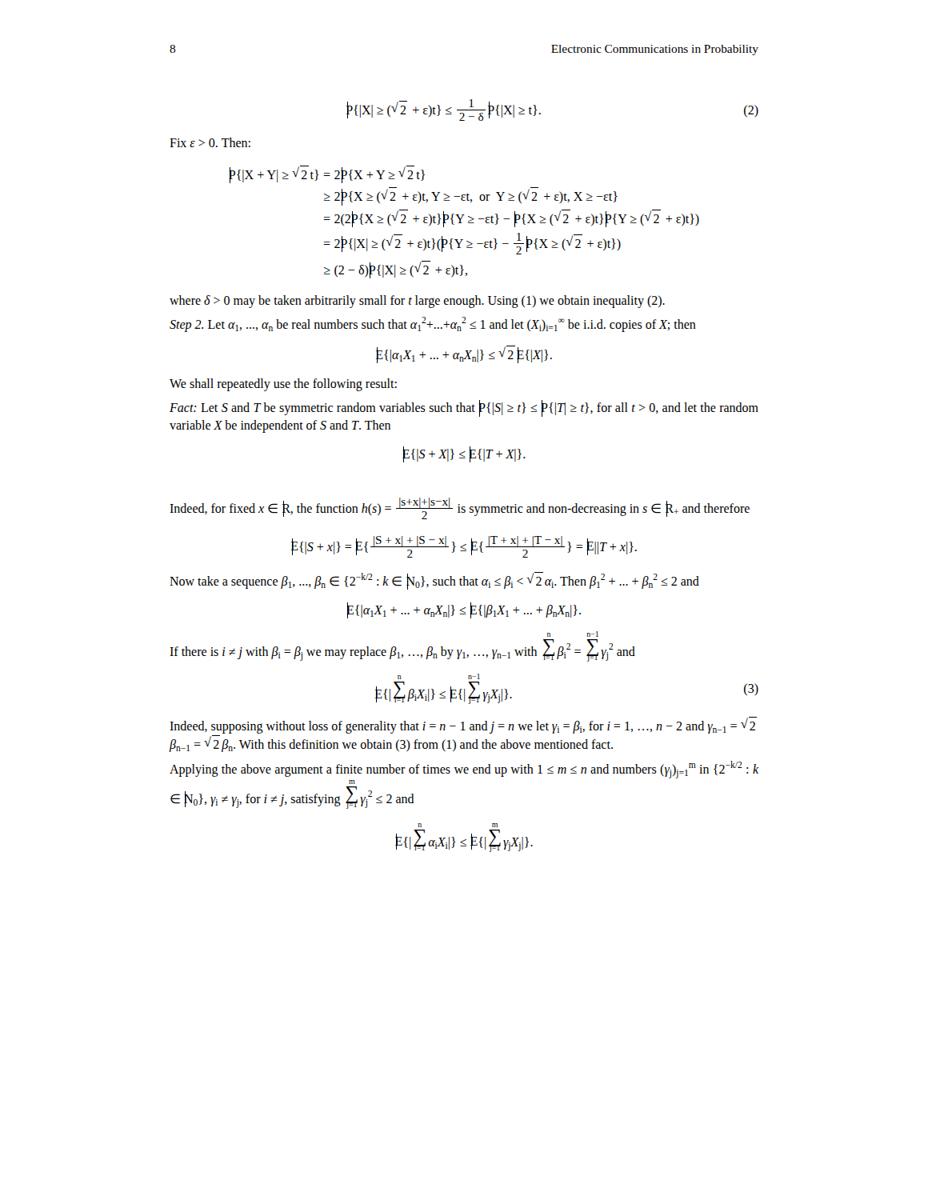8 Electronic Communications in Probability
{|X| ≥ (2 + ε)t} ≤ 12 − δ {|X| ≥ t}.
(2)
Fix ε > 0. Then:
{|X + Y| ≥ 2t}
=
2 {X + Y ≥ 2t}
≥
2 {X ≥ (2 + ε)t, Y ≥ −εt, or Y ≥ (2 + ε)t, X ≥ −εt}
=
2(2 {X ≥ (2 + ε)t} {Y ≥ −εt} − {X ≥ (2 + ε)t} {Y ≥ (2 + ε)t})
=
2 {|X| ≥ (2 + ε)t}( {Y ≥ −εt} − 12 {X ≥ (2 + ε)t})
≥
(2 − δ) {|X| ≥ (2 + ε)t},
where δ > 0 may be taken arbitrarily small for t large enough. Using (1) we obtain inequality (2).
Step 2. Let α1, ..., αn be real numbers such that α12+...+αn2 ≤ 1 and let (Xi)i=1∞ be i.i.d. copies of X; then
{|α1X1 + ... + αnXn|} ≤ 2 {|X|}.
We shall repeatedly use the following result:
Fact: Let S and T be symmetric random variables such that {|S| ≥ t} ≤ {|T| ≥ t}, for all t > 0, and let the random variable X be independent of S and T. Then
{|S + X|} ≤ {|T + X|}.
Indeed, for fixed x ∈ , the function h(s) = |s+x|+|s−x|2 is symmetric and non-decreasing in s ∈ + and therefore
{|S + x|} = {|S + x| + |S − x|2} ≤ {|T + x| + |T − x|2} = ||T + x|}.
Now take a sequence β1, ..., βn ∈ {2−k/2 : k ∈ 0}, such that αi ≤ βi < 2 αi. Then β12 + ... + βn2 ≤ 2 and
{|α1X1 + ... + αnXn|} ≤ {|β1X1 + ... + βnXn|}.
If there is i ≠ j with βi = βj we may replace β1, …, βn by γ1, …, γn−1 with n∑i=1 βi2 = n−1∑j=1 γj2 and
{|n∑i=1 βiXi|} ≤ {|n−1∑j=1 γjXj|}.
(3)
Indeed, supposing without loss of generality that i = n − 1 and j = n we let γi = βi, for i = 1, …, n − 2 and γn−1 = 2 βn−1 = 2 βn. With this definition we obtain (3) from (1) and the above mentioned fact.
Applying the above argument a finite number of times we end up with 1 ≤ m ≤ n and numbers (γj)j=1m in {2−k/2 : k ∈ 0}, γi ≠ γj, for i ≠ j, satisfying m∑j=1 γj2 ≤ 2 and
{|n∑i=1 αiXi|} ≤ {|m∑j=1 γjXj|}.